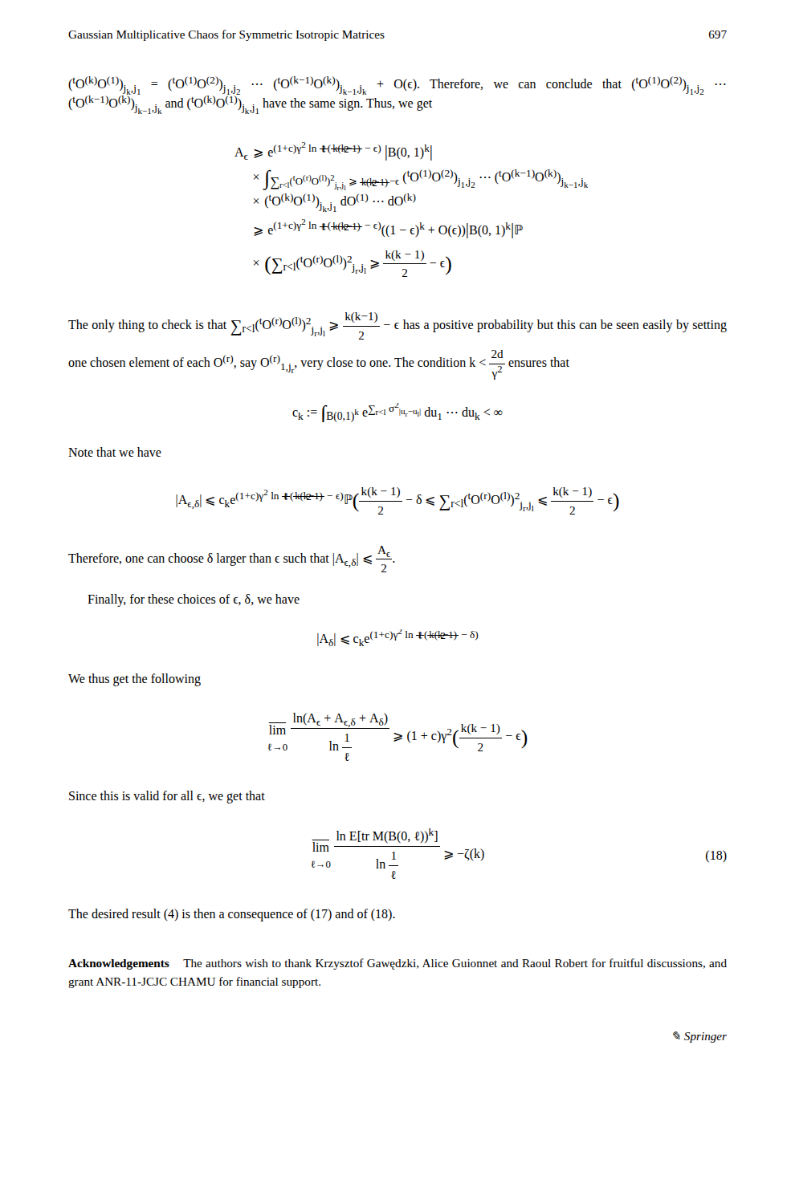Gaussian Multiplicative Chaos for Symmetric Isotropic Matrices 697
(tO(k)O(1))jk,j1 = (tO(1)O(2))j1,j2 ⋯ (tO(k−1)O(k))jk−1,jk + O(ϵ). Therefore, we can conclude that (tO(1)O(2))j1,j2 ⋯ (tO(k−1)O(k))jk−1,jk and (tO(k)O(1))jk,j1 have the same sign. Thus, we get
Aϵ⩾e(1+c)γ2 ln 1 ℓ(k(k−1) 2 − ϵ) |B(0, 1)k| ×∫∑r<l(tO(r)O(l))2jr,jl ⩾ k(k−1) 2−ϵ (tO(1)O(2))j1,j2 ⋯ (tO(k−1)O(k))jk−1,jk ×(tO(k)O(1))jk,j1 dO(1) ⋯ dO(k) ⩾e(1+c)γ2 ln 1 ℓ(k(k−1) 2 − ϵ)((1 − ϵ)k + O(ϵ))|B(0, 1)k|ℙ ×(∑r<l(tO(r)O(l))2jr,jl ⩾ k(k − 1) 2 − ϵ)
The only thing to check is that ∑r<l(tO(r)O(l))2jr,jl ⩾ k(k−1) 2 − ϵ has a positive probability but this can be seen easily by setting one chosen element of each O(r), say O(r)1,jr, very close to one. The condition k < 2d γ2 ensures that
ck := ∫B(0,1)k e∑r<l σ2|ur−ul| du1 ⋯ duk < ∞
Note that we have
|Aϵ,δ| ⩽ cke(1+c)γ2 ln 1 ℓ(k(k−1) 2 − ϵ)ℙ(k(k − 1) 2 − δ ⩽ ∑r<l(tO(r)O(l))2jr,jl ⩽ k(k − 1) 2 − ϵ)
Therefore, one can choose δ larger than ϵ such that |Aϵ,δ| ⩽ Aϵ 2.
Finally, for these choices of ϵ, δ, we have
|Aδ| ⩽ cke(1+c)γ2 ln 1 ℓ(k(k−1) 2 − δ)
We thus get the following
lim ℓ→0 ln(Aϵ + Aϵ,δ + Aδ) ln 1 ℓ ⩾ (1 + c)γ2(k(k − 1) 2 − ϵ)
Since this is valid for all ϵ, we get that
lim ℓ→0 ln E[tr M(B(0, ℓ))k] ln 1 ℓ ⩾ −ζ(k) (18)
The desired result (4) is then a consequence of (17) and of (18).
Acknowledgements The authors wish to thank Krzysztof Gawędzki, Alice Guionnet and Raoul Robert for fruitful discussions, and grant ANR-11-JCJC CHAMU for financial support.
✎ Springer